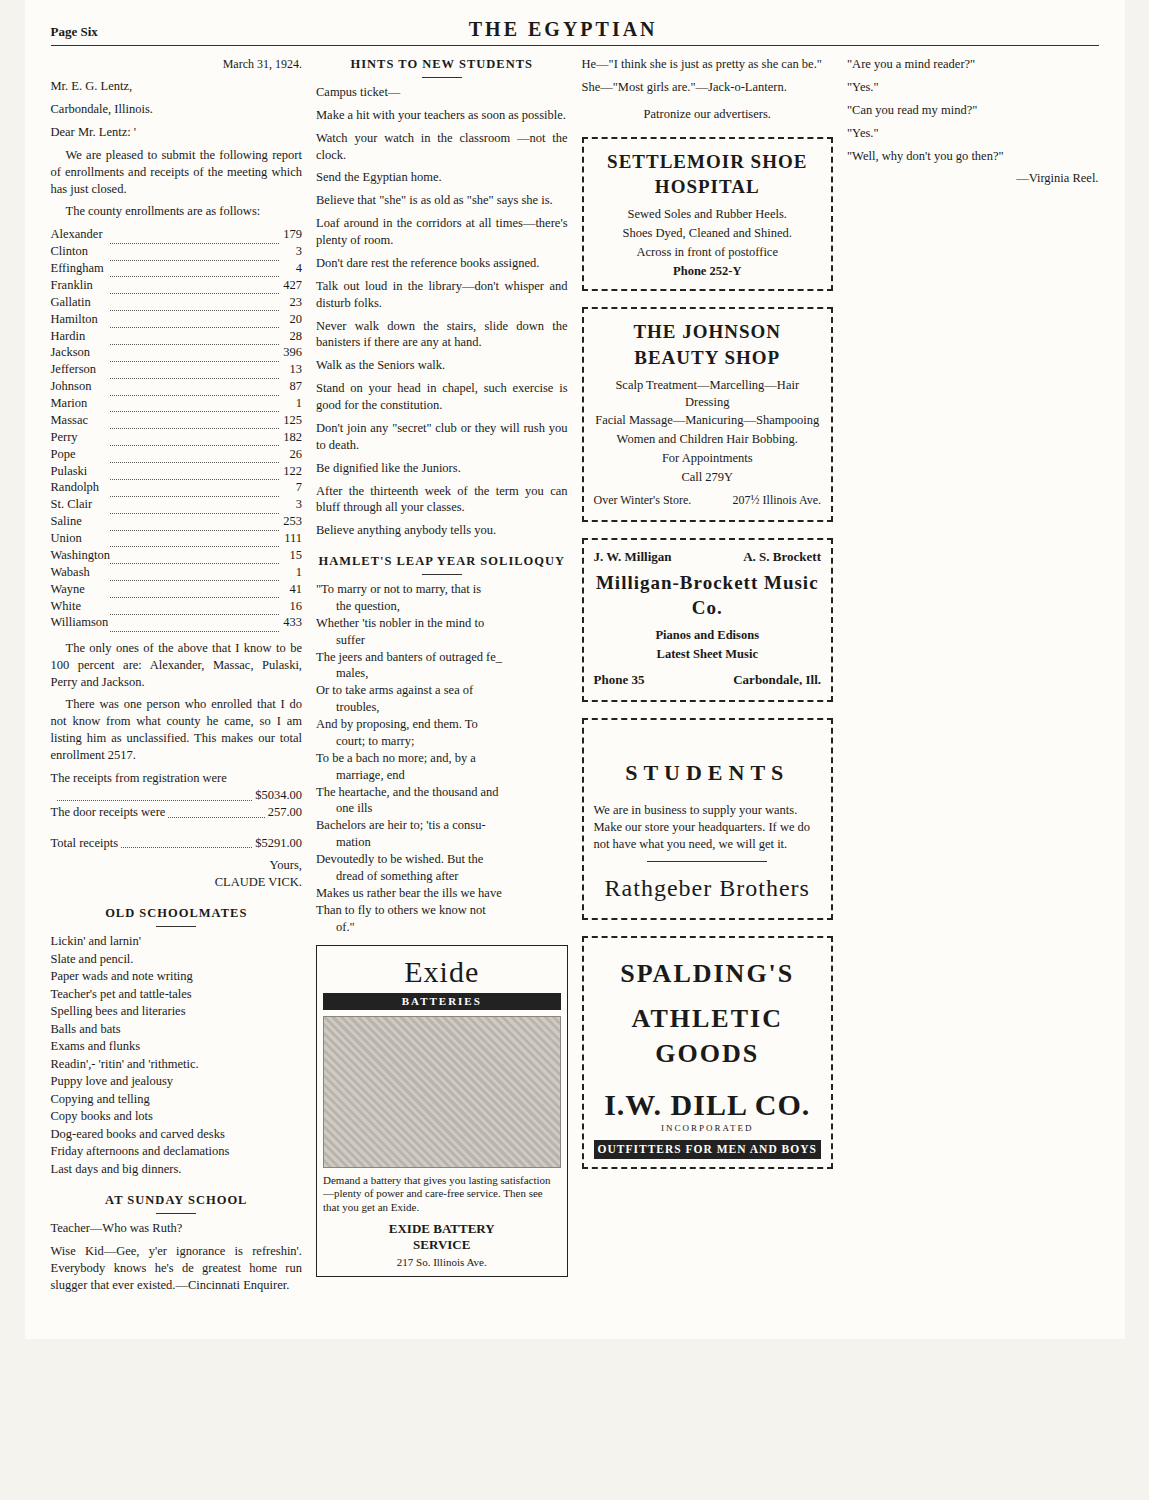Page Six
THE EGYPTIAN
March 31, 1924.
Mr. E. G. Lentz,
Carbondale, Illinois.
Dear Mr. Lentz: '
We are pleased to submit the following report of enrollments and receipts of the meeting which has just closed.
The county enrollments are as follows:
| Alexander | | 179 |
| Clinton | | 3 |
| Effingham | | 4 |
| Franklin | | 427 |
| Gallatin | | 23 |
| Hamilton | | 20 |
| Hardin | | 28 |
| Jackson | | 396 |
| Jefferson | | 13 |
| Johnson | | 87 |
| Marion | | 1 |
| Massac | | 125 |
| Perry | | 182 |
| Pope | | 26 |
| Pulaski | | 122 |
| Randolph | | 7 |
| St. Clair | | 3 |
| Saline | | 253 |
| Union | | 111 |
| Washington | | 15 |
| Wabash | | 1 |
| Wayne | | 41 |
| White | | 16 |
| Williamson | | 433 |
The only ones of the above that I know to be 100 percent are: Alexander, Massac, Pulaski, Perry and Jackson.
There was one person who enrolled that I do not know from what county he came, so I am listing him as unclassified. This makes our total enrollment 2517.
The receipts from registration were
$5034.00
The door receipts were 257.00
Total receipts $5291.00
Yours,
CLAUDE VICK.
OLD SCHOOLMATES
Lickin' and larnin'
Slate and pencil.
Paper wads and note writing
Teacher's pet and tattle-tales
Spelling bees and literaries
Balls and bats
Exams and flunks
Readin',- 'ritin' and 'rithmetic.
Puppy love and jealousy
Copying and telling
Copy books and lots
Dog-eared books and carved desks
Friday afternoons and declamations
Last days and big dinners.
AT SUNDAY SCHOOL
Teacher—Who was Ruth?
Wise Kid—Gee, y'er ignorance is refreshin'. Everybody knows he's de greatest home run slugger that ever existed.—Cincinnati Enquirer.
HINTS TO NEW STUDENTS
Campus ticket—
Make a hit with your teachers as soon as possible.
Watch your watch in the classroom —not the clock.
Send the Egyptian home.
Believe that "she" is as old as "she" says she is.
Loaf around in the corridors at all times—there's plenty of room.
Don't dare rest the reference books assigned.
Talk out loud in the library—don't whisper and disturb folks.
Never walk down the stairs, slide down the banisters if there are any at hand.
Walk as the Seniors walk.
Stand on your head in chapel, such exercise is good for the constitution.
Don't join any "secret" club or they will rush you to death.
Be dignified like the Juniors.
After the thirteenth week of the term you can bluff through all your classes.
Believe anything anybody tells you.
HAMLET'S LEAP YEAR SOLILOQUY
"To marry or not to marry, that is the question, Whether 'tis nobler in the mind to suffer The jeers and banters of outraged fe_ males, Or to take arms against a sea of troubles, And by proposing, end them. To court; to marry; To be a bach no more; and, by a marriage, end The heartache, and the thousand and one ills Bachelors are heir to; 'tis a consu- mation Devoutedly to be wished. But the dread of something after Makes us rather bear the ills we have Than to fly to others we know not of."
Exide
BATTERIES
Demand a battery that gives you lasting satisfaction—plenty of power and care-free service. Then see that you get an Exide.
EXIDE BATTERY
SERVICE
217 So. Illinois Ave.
He—"I think she is just as pretty as she can be."
She—"Most girls are."—Jack-o-Lantern.
Patronize our advertisers.
SETTLEMOIR SHOE HOSPITAL
Sewed Soles and Rubber Heels.
Shoes Dyed, Cleaned and Shined.
Across in front of postoffice
Phone 252-Y
THE JOHNSON BEAUTY SHOP
Scalp Treatment—Marcelling—Hair Dressing
Facial Massage—Manicuring—Shampooing
Women and Children Hair Bobbing.
For Appointments
Call 279Y
Over Winter's Store. 207½ Illinois Ave.
J. W. Milligan A. S. Brockett
Milligan-Brockett Music Co.
Pianos and Edisons
Latest Sheet Music
Phone 35 Carbondale, Ill.
STUDENTS
We are in business to supply your wants. Make our store your headquarters. If we do not have what you need, we will get it.
Rathgeber Brothers
SPALDING'S
ATHLETIC GOODS
I.W. DILL CO.INCORPORATED
OUTFITTERS FOR MEN AND BOYS
"Are you a mind reader?"
"Yes."
"Can you read my mind?"
"Yes."
"Well, why don't you go then?"
—Virginia Reel.